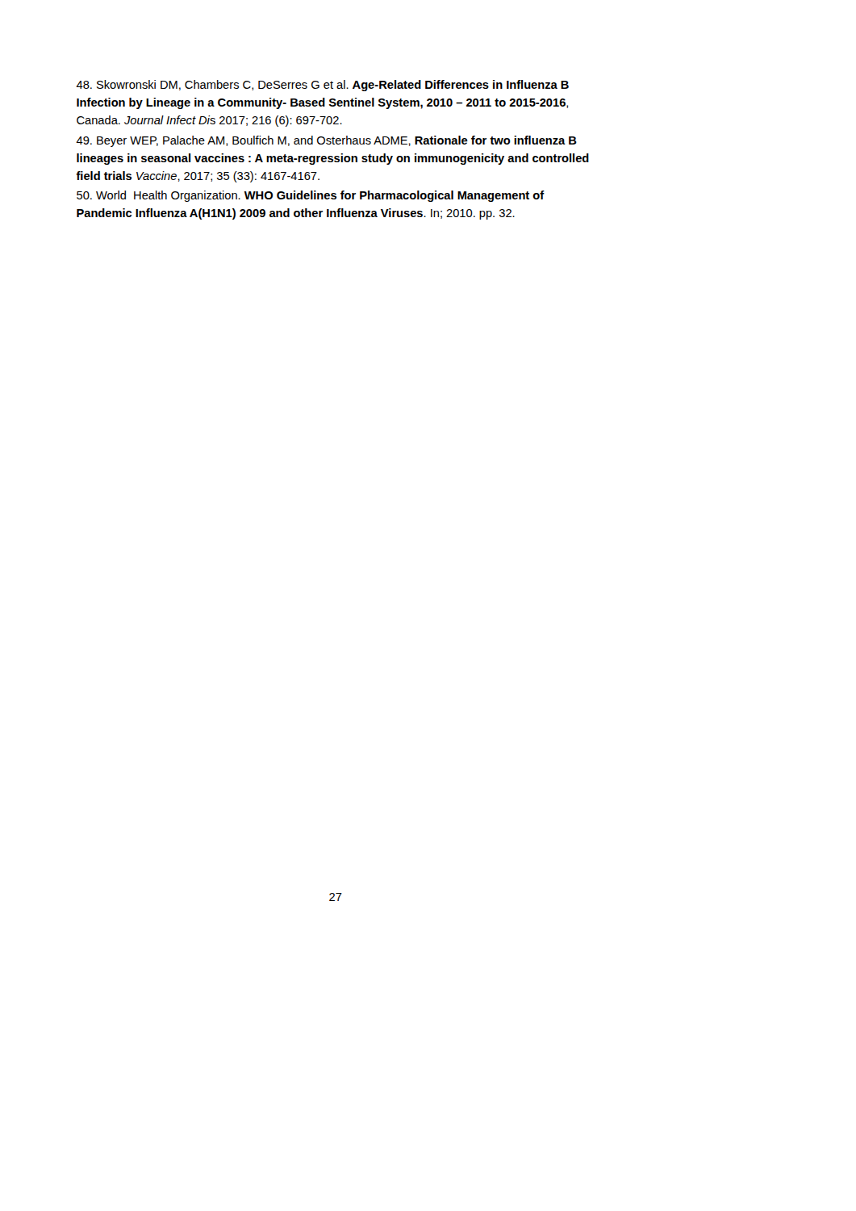48. Skowronski DM, Chambers C, DeSerres G et al. Age-Related Differences in Influenza B Infection by Lineage in a Community- Based Sentinel System, 2010 – 2011 to 2015-2016, Canada. Journal Infect Dis 2017; 216 (6): 697-702.
49. Beyer WEP, Palache AM, Boulfich M, and Osterhaus ADME, Rationale for two influenza B lineages in seasonal vaccines : A meta-regression study on immunogenicity and controlled field trials Vaccine, 2017; 35 (33): 4167-4167.
50. World Health Organization. WHO Guidelines for Pharmacological Management of Pandemic Influenza A(H1N1) 2009 and other Influenza Viruses. In; 2010. pp. 32.
27